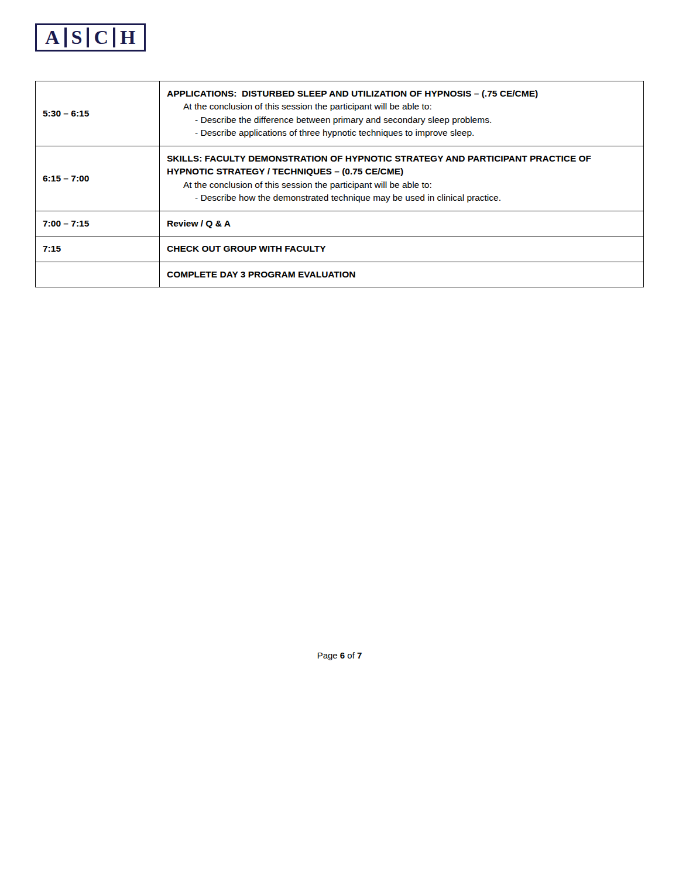ASCH
| 5:30 – 6:15 | APPLICATIONS: DISTURBED SLEEP AND UTILIZATION OF HYPNOSIS – (.75 CE/CME) At the conclusion of this session the participant will be able to: - Describe the difference between primary and secondary sleep problems. - Describe applications of three hypnotic techniques to improve sleep. |
| 6:15 – 7:00 | SKILLS: FACULTY DEMONSTRATION OF HYPNOTIC STRATEGY AND PARTICIPANT PRACTICE OF HYPNOTIC STRATEGY / TECHNIQUES – (0.75 CE/CME) At the conclusion of this session the participant will be able to: - Describe how the demonstrated technique may be used in clinical practice. |
| 7:00 – 7:15 | Review / Q & A |
| 7:15 | CHECK OUT GROUP WITH FACULTY |
| | COMPLETE DAY 3 PROGRAM EVALUATION |
Page 6 of 7